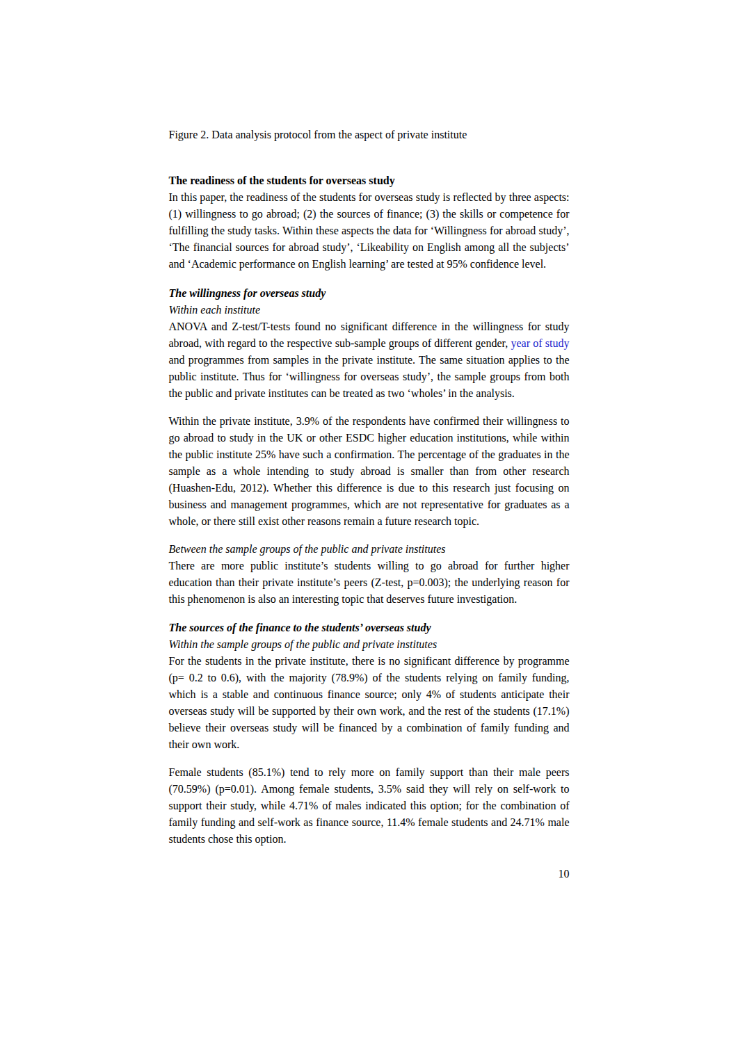Figure 2. Data analysis protocol from the aspect of private institute
The readiness of the students for overseas study
In this paper, the readiness of the students for overseas study is reflected by three aspects: (1) willingness to go abroad; (2) the sources of finance; (3) the skills or competence for fulfilling the study tasks. Within these aspects the data for ‘Willingness for abroad study’, ‘The financial sources for abroad study’, ‘Likeability on English among all the subjects’ and ‘Academic performance on English learning’ are tested at 95% confidence level.
The willingness for overseas study
Within each institute
ANOVA and Z-test/T-tests found no significant difference in the willingness for study abroad, with regard to the respective sub-sample groups of different gender, year of study and programmes from samples in the private institute. The same situation applies to the public institute. Thus for ‘willingness for overseas study’, the sample groups from both the public and private institutes can be treated as two ‘wholes’ in the analysis.
Within the private institute, 3.9% of the respondents have confirmed their willingness to go abroad to study in the UK or other ESDC higher education institutions, while within the public institute 25% have such a confirmation. The percentage of the graduates in the sample as a whole intending to study abroad is smaller than from other research (Huashen-Edu, 2012). Whether this difference is due to this research just focusing on business and management programmes, which are not representative for graduates as a whole, or there still exist other reasons remain a future research topic.
Between the sample groups of the public and private institutes
There are more public institute’s students willing to go abroad for further higher education than their private institute’s peers (Z-test, p=0.003); the underlying reason for this phenomenon is also an interesting topic that deserves future investigation.
The sources of the finance to the students’ overseas study
Within the sample groups of the public and private institutes
For the students in the private institute, there is no significant difference by programme (p= 0.2 to 0.6), with the majority (78.9%) of the students relying on family funding, which is a stable and continuous finance source; only 4% of students anticipate their overseas study will be supported by their own work, and the rest of the students (17.1%) believe their overseas study will be financed by a combination of family funding and their own work.
Female students (85.1%) tend to rely more on family support than their male peers (70.59%) (p=0.01). Among female students, 3.5% said they will rely on self-work to support their study, while 4.71% of males indicated this option; for the combination of family funding and self-work as finance source, 11.4% female students and 24.71% male students chose this option.
10